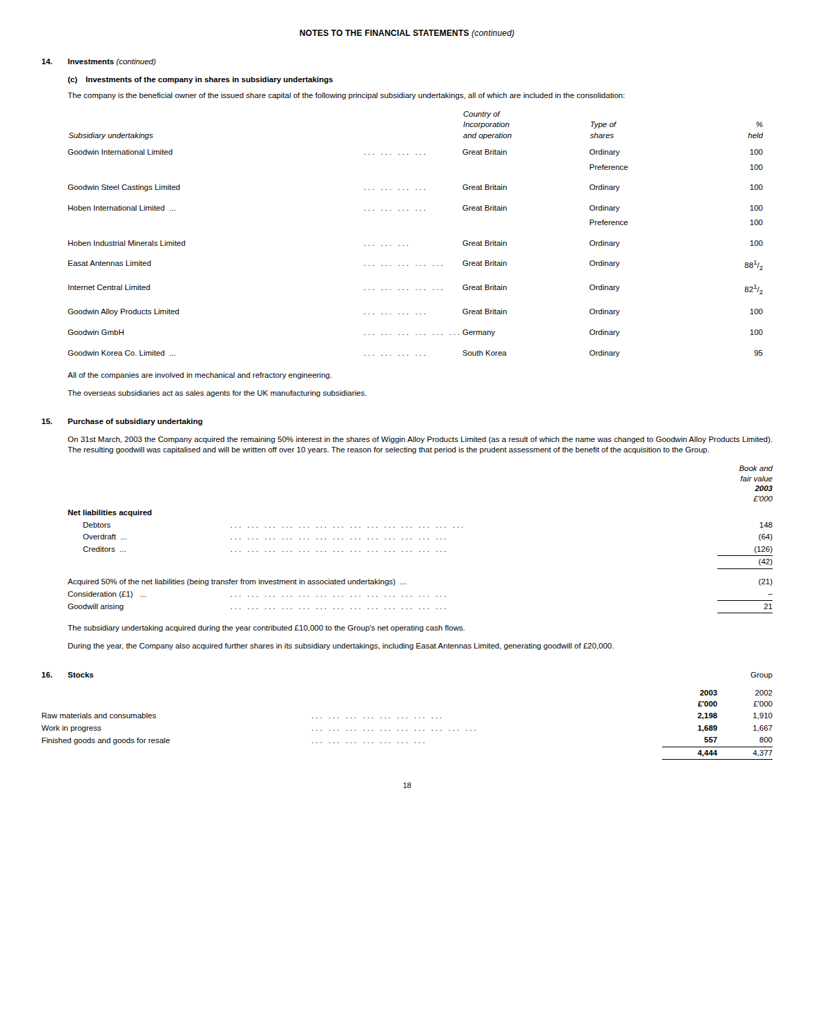NOTES TO THE FINANCIAL STATEMENTS (continued)
14. Investments (continued)
(c) Investments of the company in shares in subsidiary undertakings
The company is the beneficial owner of the issued share capital of the following principal subsidiary undertakings, all of which are included in the consolidation:
| Subsidiary undertakings | | Country of Incorporation and operation | Type of shares | % held |
| --- | --- | --- | --- | --- |
| Goodwin International Limited | ... ... ... ... | Great Britain | Ordinary | 100 |
| | | | Preference | 100 |
| Goodwin Steel Castings Limited | ... ... ... ... | Great Britain | Ordinary | 100 |
| Hoben International Limited ... | ... ... ... ... | Great Britain | Ordinary | 100 |
| | | | Preference | 100 |
| Hoben Industrial Minerals Limited | ... ... ... | Great Britain | Ordinary | 100 |
| Easat Antennas Limited | ... ... ... ... ... | Great Britain | Ordinary | 88 1 / 2 |
| Internet Central Limited | ... ... ... ... ... | Great Britain | Ordinary | 82 1 / 2 |
| Goodwin Alloy Products Limited | ... ... ... ... | Great Britain | Ordinary | 100 |
| Goodwin GmbH | ... ... ... ... ... ... | Germany | Ordinary | 100 |
| Goodwin Korea Co. Limited ... | ... ... ... ... | South Korea | Ordinary | 95 |
All of the companies are involved in mechanical and refractory engineering.
The overseas subsidiaries act as sales agents for the UK manufacturing subsidiaries.
15. Purchase of subsidiary undertaking
On 31st March, 2003 the Company acquired the remaining 50% interest in the shares of Wiggin Alloy Products Limited (as a result of which the name was changed to Goodwin Alloy Products Limited). The resulting goodwill was capitalised and will be written off over 10 years. The reason for selecting that period is the prudent assessment of the benefit of the acquisition to the Group.
| | | Book and fair value 2003 £'000 |
| Net liabilities acquired | |
| Debtors | ... ... ... ... ... ... ... ... ... ... ... ... ... ... | 148 |
| Overdraft ... | ... ... ... ... ... ... ... ... ... ... ... ... ... | (64) |
| Creditors ... | ... ... ... ... ... ... ... ... ... ... ... ... ... | (126) |
| | | (42) |
| Acquired 50% of the net liabilities (being transfer from investment in associated undertakings) ... | (21) |
| Consideration (£1) ... | ... ... ... ... ... ... ... ... ... ... ... ... ... | – |
| Goodwill arising | ... ... ... ... ... ... ... ... ... ... ... ... ... | 21 |
The subsidiary undertaking acquired during the year contributed £10,000 to the Group's net operating cash flows.
During the year, the Company also acquired further shares in its subsidiary undertakings, including Easat Antennas Limited, generating goodwill of £20,000.
16. Stocks Group
| | | 2003 £'000 | 2002 £'000 |
| Raw materials and consumables | ... ... ... ... ... ... ... ... | 2,198 | 1,910 |
| Work in progress | ... ... ... ... ... ... ... ... ... ... | 1,689 | 1,667 |
| Finished goods and goods for resale | ... ... ... ... ... ... ... | 557 | 800 |
| | | 4,444 | 4,377 |
18